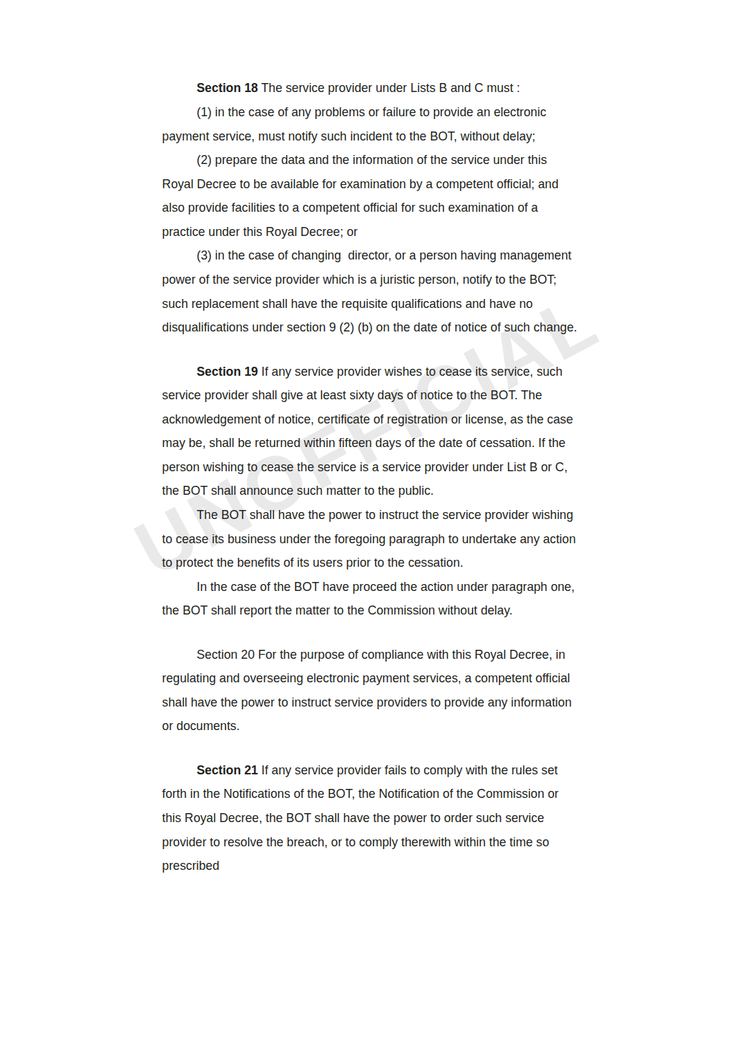UNOFFICIAL
Section 18 The service provider under Lists B and C must :
(1) in the case of any problems or failure to provide an electronic payment service, must notify such incident to the BOT, without delay;
(2) prepare the data and the information of the service under this Royal Decree to be available for examination by a competent official; and also provide facilities to a competent official for such examination of a practice under this Royal Decree; or
(3) in the case of changing director, or a person having management power of the service provider which is a juristic person, notify to the BOT; such replacement shall have the requisite qualifications and have no disqualifications under section 9 (2) (b) on the date of notice of such change.
Section 19 If any service provider wishes to cease its service, such service provider shall give at least sixty days of notice to the BOT. The acknowledgement of notice, certificate of registration or license, as the case may be, shall be returned within fifteen days of the date of cessation. If the person wishing to cease the service is a service provider under List B or C, the BOT shall announce such matter to the public.
The BOT shall have the power to instruct the service provider wishing to cease its business under the foregoing paragraph to undertake any action to protect the benefits of its users prior to the cessation.
In the case of the BOT have proceed the action under paragraph one, the BOT shall report the matter to the Commission without delay.
Section 20 For the purpose of compliance with this Royal Decree, in regulating and overseeing electronic payment services, a competent official shall have the power to instruct service providers to provide any information or documents.
Section 21 If any service provider fails to comply with the rules set forth in the Notifications of the BOT, the Notification of the Commission or this Royal Decree, the BOT shall have the power to order such service provider to resolve the breach, or to comply therewith within the time so prescribed